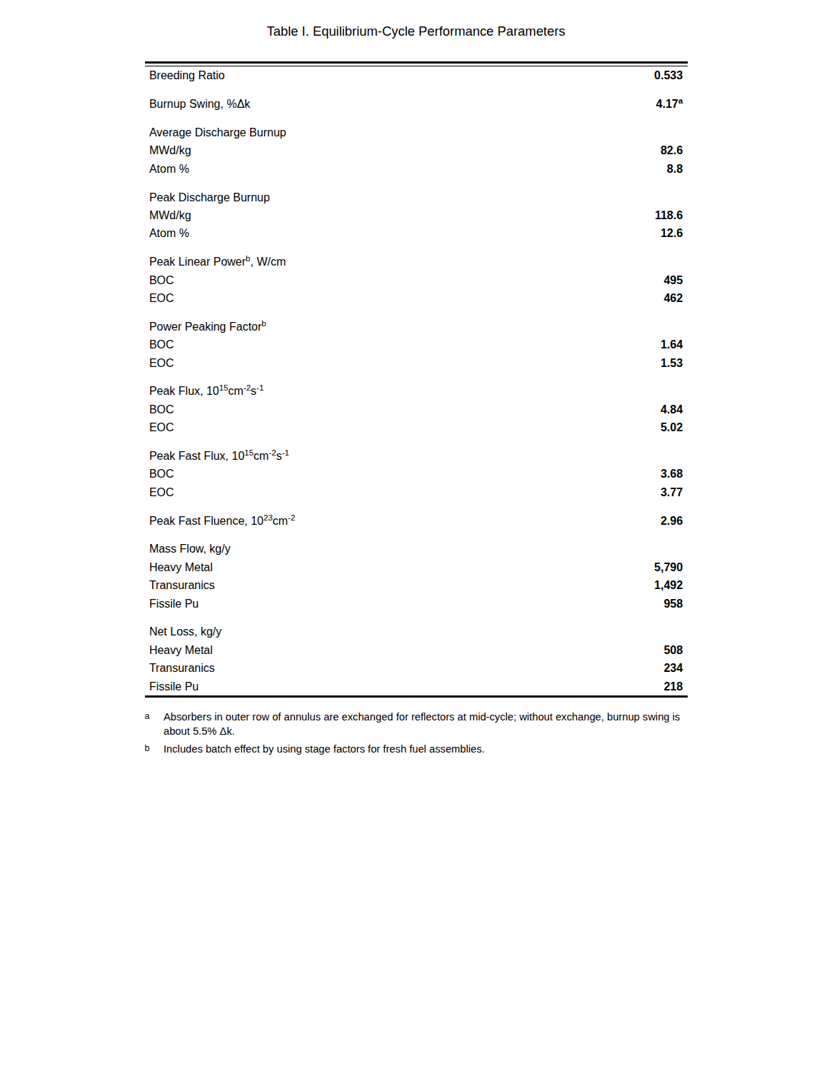Table I. Equilibrium-Cycle Performance Parameters
| Breeding Ratio | 0.533 |
| Burnup Swing, %Δk | 4.17 a |
| Average Discharge Burnup | |
| MWd/kg | 82.6 |
| Atom % | 8.8 |
| Peak Discharge Burnup | |
| MWd/kg | 118.6 |
| Atom % | 12.6 |
| Peak Linear Power b , W/cm | |
| BOC | 495 |
| EOC | 462 |
| Power Peaking Factor b | |
| BOC | 1.64 |
| EOC | 1.53 |
| Peak Flux, 10 15 cm -2 s -1 | |
| BOC | 4.84 |
| EOC | 5.02 |
| Peak Fast Flux, 10 15 cm -2 s -1 | |
| BOC | 3.68 |
| EOC | 3.77 |
| Peak Fast Fluence, 10 23 cm -2 | 2.96 |
| Mass Flow, kg/y | |
| Heavy Metal | 5,790 |
| Transuranics | 1,492 |
| Fissile Pu | 958 |
| Net Loss, kg/y | |
| Heavy Metal | 508 |
| Transuranics | 234 |
| Fissile Pu | 218 |
a
Absorbers in outer row of annulus are exchanged for reflectors at mid-cycle; without exchange, burnup swing is about 5.5% Δk.
b
Includes batch effect by using stage factors for fresh fuel assemblies.